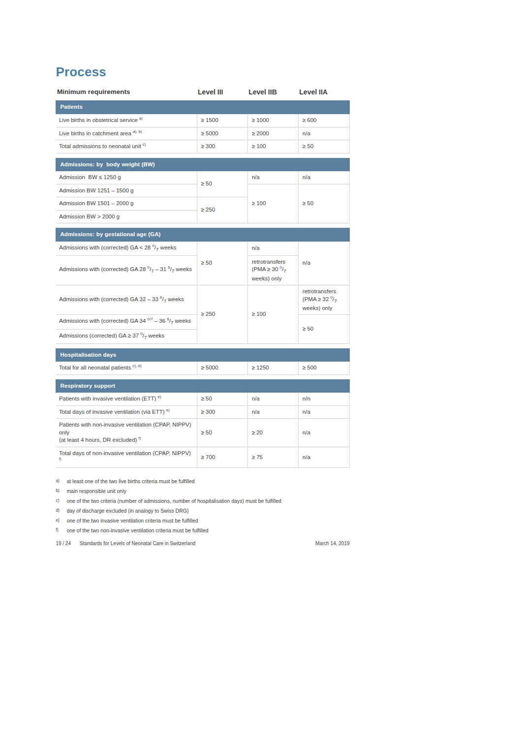Process
| Minimum requirements | Level III | Level IIB | Level IIA |
| --- | --- | --- | --- |
| Patients |
| Live births in obstetrical service a) | ≥ 1500 | ≥ 1000 | ≥ 600 |
| Live births in catchment area a), b) | ≥ 5000 | ≥ 2000 | n/a |
| Total admissions to neonatal unit c) | ≥ 300 | ≥ 100 | ≥ 50 |
| Admissions: by body weight (BW) |
| Admission BW ≤ 1250 g | ≥ 50 | n/a | n/a |
| Admission BW 1251 – 1500 g | ≥ 100 | ≥ 50 |
| Admission BW 1501 – 2000 g | ≥ 250 |
| Admission BW > 2000 g |
| Admissions: by gestational age (GA) |
| Admissions with (corrected) GA < 28 0 / 7 weeks | ≥ 50 | n/a | n/a |
| Admissions with (corrected) GA 28 0 / 7 – 31 6 / 7 weeks | retrotransfers (PMA ≥ 30 0 / 7 weeks) only |
| Admissions with (corrected) GA 32 – 33 6 / 7 weeks | ≥ 250 | ≥ 100 | retrotransfers (PMA ≥ 32 0 / 7 weeks) only |
| Admissions with (corrected) GA 34 0/7 – 36 6 / 7 weeks | ≥ 50 |
| Admissions (corrected) GA ≥ 37 0 / 7 weeks |
| Hospitalisation days |
| Total for all neonatal patients c), d) | ≥ 5000 | ≥ 1250 | ≥ 500 |
| Respiratory support |
| Patients with invasive ventilation (ETT) e) | ≥ 50 | n/a | n/n |
| Total days of invasive ventilation (via ETT) e) | ≥ 300 | n/a | n/a |
| Patients with non-invasive ventilation (CPAP, NIPPV) only (at least 4 hours, DR excluded) f) | ≥ 50 | ≥ 20 | n/a |
| Total days of non-invasive ventilation (CPAP, NIPPV) f) | ≥ 700 | ≥ 75 | n/a |
a) at least one of the two live births criteria must be fulfilled
b) main responsible unit only
c) one of the two criteria (number of admissions, number of hospitalisation days) must be fulfilled
d) day of discharge excluded (in analogy to Swiss DRG)
e) one of the two invasive ventilation criteria must be fulfilled
f) one of the two non-invasive ventilation criteria must be fulfilled
19 / 24 Standards for Levels of Neonatal Care in Switzerland
March 14, 2019